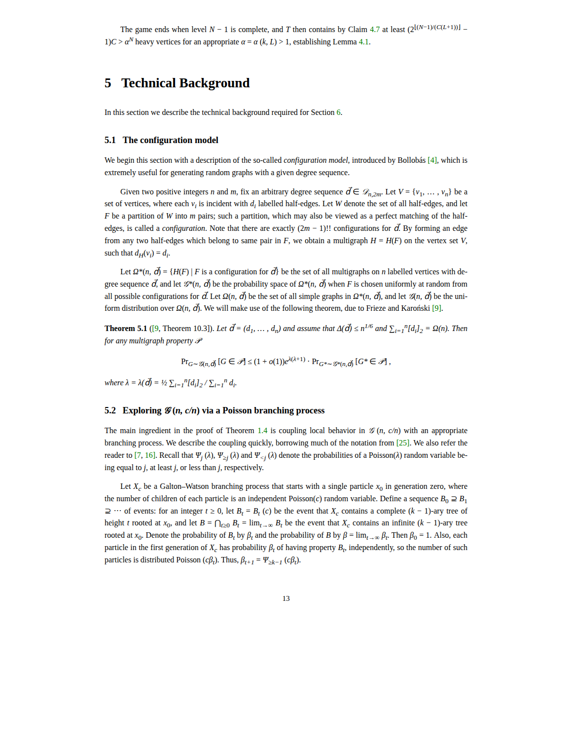The game ends when level N − 1 is complete, and T then contains by Claim 4.7 at least (2⌊(N−1)/(C(L+1))⌋ − 1)C > αN heavy vertices for an appropriate α = α (k, L) > 1, establishing Lemma 4.1.
5 Technical Background
In this section we describe the technical background required for Section 6.
5.1 The configuration model
We begin this section with a description of the so-called configuration model, introduced by Bollobás [4], which is extremely useful for generating random graphs with a given degree sequence.
Given two positive integers n and m, fix an arbitrary degree sequence d⃗ ∈ 𝒟n,2m. Let V = {v1, … , vn} be a set of vertices, where each vi is incident with di labelled half-edges. Let W denote the set of all half-edges, and let F be a partition of W into m pairs; such a partition, which may also be viewed as a perfect matching of the half-edges, is called a configuration. Note that there are exactly (2m − 1)!! configurations for d⃗. By forming an edge from any two half-edges which belong to same pair in F, we obtain a multigraph H = H(F) on the vertex set V, such that dH(vi) = di.
Let Ω*(n, d⃗) = {H(F) | F is a configuration for d⃗} be the set of all multigraphs on n labelled vertices with degree sequence d⃗, and let 𝒢*(n, d⃗) be the probability space of Ω*(n, d⃗) when F is chosen uniformly at random from all possible configurations for d⃗. Let Ω(n, d⃗) be the set of all simple graphs in Ω*(n, d⃗), and let 𝒢(n, d⃗) be the uniform distribution over Ω(n, d⃗). We will make use of the following theorem, due to Frieze and Karoński [9].
Theorem 5.1 ([9, Theorem 10.3]). Let d⃗ = (d1, … , dn) and assume that Δ(d⃗) ≤ n1/6 and ∑i=1n[di]2 = Ω(n). Then for any multigraph property 𝒫
PrG∼𝒢(n,d⃗) [G ∈ 𝒫] ≤ (1 + o(1))eλ(λ+1) · PrG*∼𝒢*(n,d⃗) [G* ∈ 𝒫] ,
where λ = λ(d⃗) = ½ ∑i=1n[di]2 / ∑i=1n di.
5.2 Exploring 𝒢 (n, c/n) via a Poisson branching process
The main ingredient in the proof of Theorem 1.4 is coupling local behavior in 𝒢 (n, c/n) with an appropriate branching process. We describe the coupling quickly, borrowing much of the notation from [25]. We also refer the reader to [7, 16]. Recall that Ψj (λ), Ψ≥j (λ) and Ψ<j (λ) denote the probabilities of a Poisson(λ) random variable being equal to j, at least j, or less than j, respectively.
Let Xc be a Galton–Watson branching process that starts with a single particle x0 in generation zero, where the number of children of each particle is an independent Poisson(c) random variable. Define a sequence B0 ⊇ B1 ⊇ ··· of events: for an integer t ≥ 0, let Bt = Bt (c) be the event that Xc contains a complete (k − 1)-ary tree of height t rooted at x0, and let B = ⋂t≥0 Bt = limt→∞ Bt be the event that Xc contains an infinite (k − 1)-ary tree rooted at x0. Denote the probability of Bt by βt and the probability of B by β = limt→∞ βt. Then β0 = 1. Also, each particle in the first generation of Xc has probability βt of having property Bt, independently, so the number of such particles is distributed Poisson (cβt). Thus, βt+1 = Ψ≥k−1 (cβt).
13